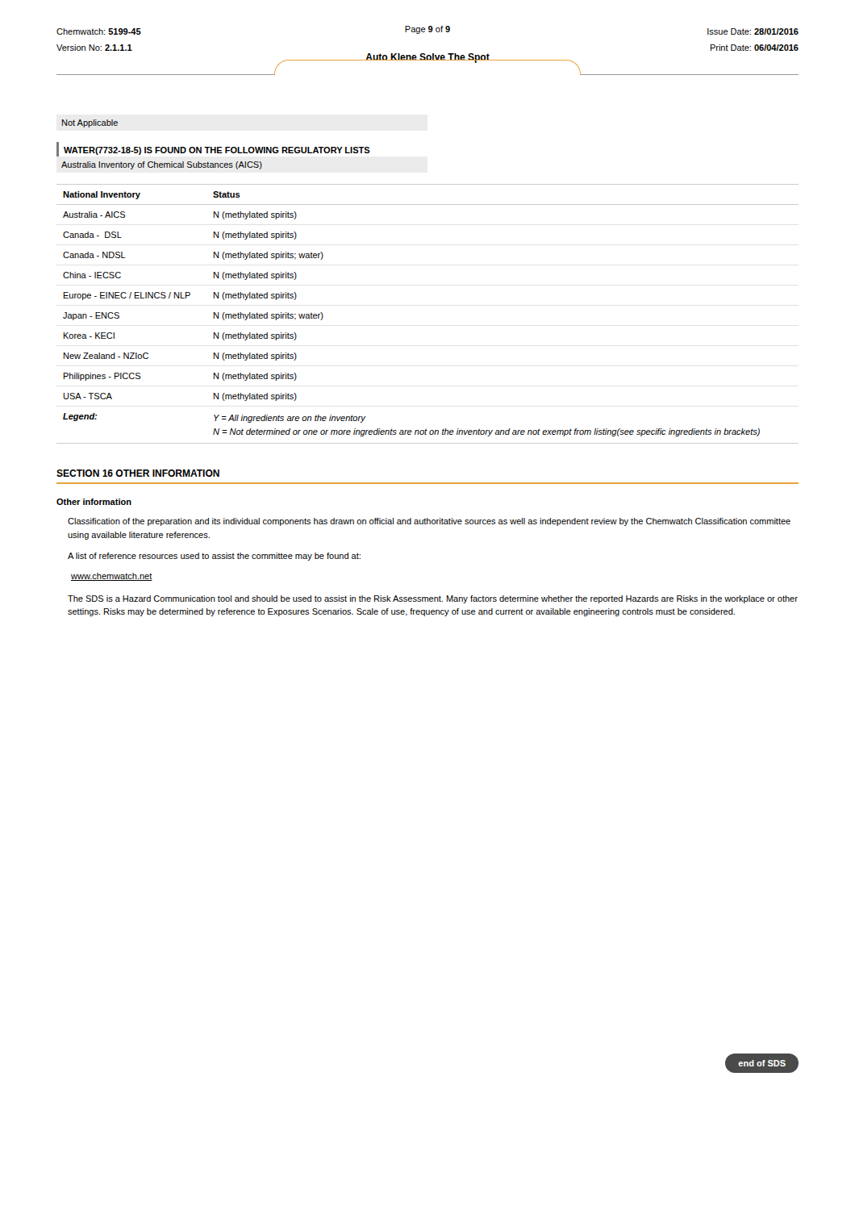Chemwatch: 5199-45
Version No: 2.1.1.1
Page 9 of 9
Auto Klene Solve The Spot
Issue Date: 28/01/2016
Print Date: 06/04/2016
Not Applicable
WATER(7732-18-5) IS FOUND ON THE FOLLOWING REGULATORY LISTS
Australia Inventory of Chemical Substances (AICS)
| National Inventory | Status |
| --- | --- |
| Australia - AICS | N (methylated spirits) |
| Canada - DSL | N (methylated spirits) |
| Canada - NDSL | N (methylated spirits; water) |
| China - IECSC | N (methylated spirits) |
| Europe - EINEC / ELINCS / NLP | N (methylated spirits) |
| Japan - ENCS | N (methylated spirits; water) |
| Korea - KECI | N (methylated spirits) |
| New Zealand - NZIoC | N (methylated spirits) |
| Philippines - PICCS | N (methylated spirits) |
| USA - TSCA | N (methylated spirits) |
| Legend: | Y = All ingredients are on the inventory N = Not determined or one or more ingredients are not on the inventory and are not exempt from listing(see specific ingredients in brackets) |
SECTION 16 OTHER INFORMATION
Other information
Classification of the preparation and its individual components has drawn on official and authoritative sources as well as independent review by the Chemwatch Classification committee using available literature references.
A list of reference resources used to assist the committee may be found at:
www.chemwatch.net
The SDS is a Hazard Communication tool and should be used to assist in the Risk Assessment. Many factors determine whether the reported Hazards are Risks in the workplace or other settings. Risks may be determined by reference to Exposures Scenarios. Scale of use, frequency of use and current or available engineering controls must be considered.
end of SDS